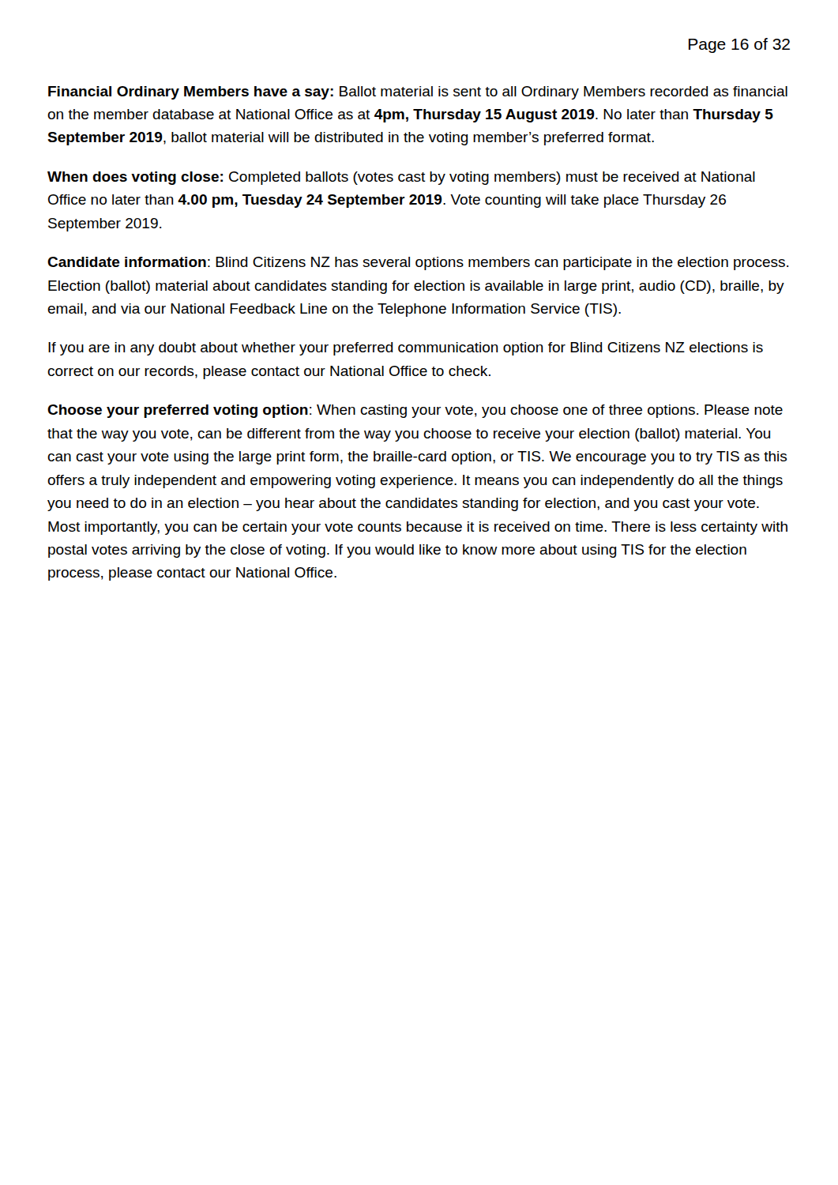Page 16 of 32
Financial Ordinary Members have a say: Ballot material is sent to all Ordinary Members recorded as financial on the member database at National Office as at 4pm, Thursday 15 August 2019. No later than Thursday 5 September 2019, ballot material will be distributed in the voting member’s preferred format.
When does voting close: Completed ballots (votes cast by voting members) must be received at National Office no later than 4.00 pm, Tuesday 24 September 2019. Vote counting will take place Thursday 26 September 2019.
Candidate information: Blind Citizens NZ has several options members can participate in the election process. Election (ballot) material about candidates standing for election is available in large print, audio (CD), braille, by email, and via our National Feedback Line on the Telephone Information Service (TIS).
If you are in any doubt about whether your preferred communication option for Blind Citizens NZ elections is correct on our records, please contact our National Office to check.
Choose your preferred voting option: When casting your vote, you choose one of three options. Please note that the way you vote, can be different from the way you choose to receive your election (ballot) material. You can cast your vote using the large print form, the braille-card option, or TIS. We encourage you to try TIS as this offers a truly independent and empowering voting experience. It means you can independently do all the things you need to do in an election – you hear about the candidates standing for election, and you cast your vote. Most importantly, you can be certain your vote counts because it is received on time. There is less certainty with postal votes arriving by the close of voting. If you would like to know more about using TIS for the election process, please contact our National Office.